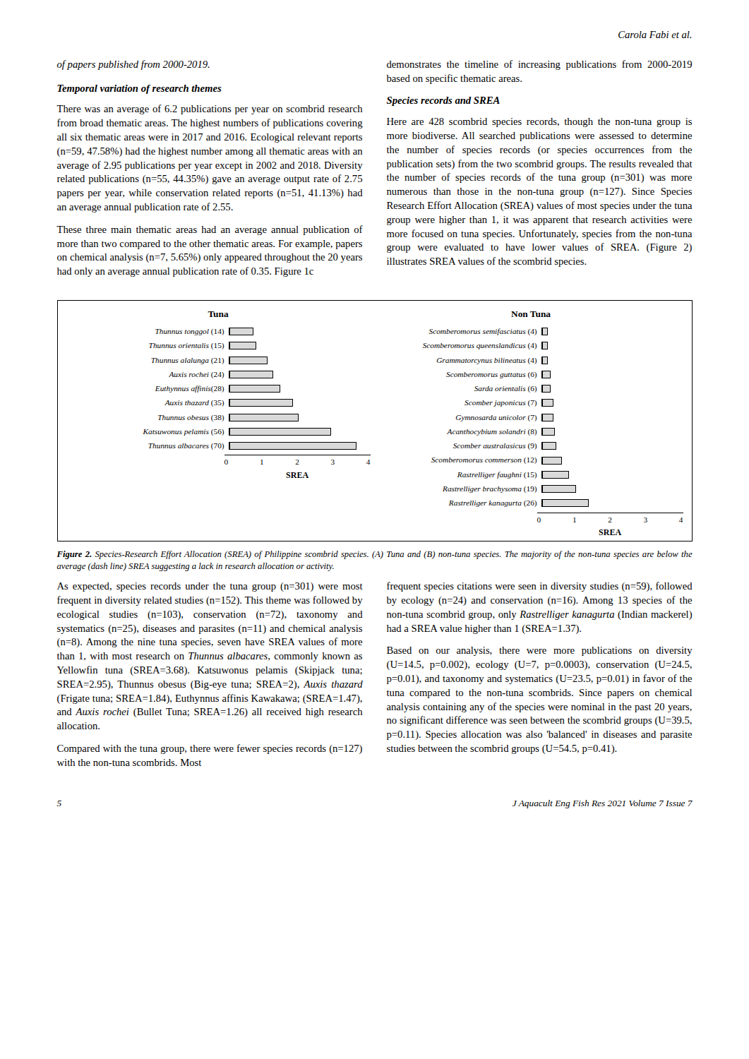Carola Fabi et al.
of papers published from 2000-2019.
Temporal variation of research themes
There was an average of 6.2 publications per year on scombrid research from broad thematic areas. The highest numbers of publications covering all six thematic areas were in 2017 and 2016. Ecological relevant reports (n=59, 47.58%) had the highest number among all thematic areas with an average of 2.95 publications per year except in 2002 and 2018. Diversity related publications (n=55, 44.35%) gave an average output rate of 2.75 papers per year, while conservation related reports (n=51, 41.13%) had an average annual publication rate of 2.55.
These three main thematic areas had an average annual publication of more than two compared to the other thematic areas. For example, papers on chemical analysis (n=7, 5.65%) only appeared throughout the 20 years had only an average annual publication rate of 0.35. Figure 1c
demonstrates the timeline of increasing publications from 2000-2019 based on specific thematic areas.
Species records and SREA
Here are 428 scombrid species records, though the non-tuna group is more biodiverse. All searched publications were assessed to determine the number of species records (or species occurrences from the publication sets) from the two scombrid groups. The results revealed that the number of species records of the tuna group (n=301) was more numerous than those in the non-tuna group (n=127). Since Species Research Effort Allocation (SREA) values of most species under the tuna group were higher than 1, it was apparent that research activities were more focused on tuna species. Unfortunately, species from the non-tuna group were evaluated to have lower values of SREA. (Figure 2) illustrates SREA values of the scombrid species.
Tuna
Thunnus tonggol (14)
Thunnus orientalis (15)
Thunnus alalunga (21)
Auxis rochei (24)
Euthynnus affinis(28)
Auxis thazard (35)
Thunnus obesus (38)
Katsuwonus pelamis (56)
Thunnus albacares (70)
01234
SREA
Non Tuna
Scomberomorus semifasciatus (4)
Scomberomorus queenslandicus (4)
Grammatorcynus bilineatus (4)
Scomberomorus guttatus (6)
Sarda orientalis (6)
Scomber japonicus (7)
Gymnosarda unicolor (7)
Acanthocybium solandri (8)
Scomber australasicus (9)
Scomberomorus commerson (12)
Rastrelliger faughni (15)
Rastrelliger brachysoma (19)
Rastrelliger kanagurta (26)
01234
SREA
Figure 2. Species-Research Effort Allocation (SREA) of Philippine scombrid species. (A) Tuna and (B) non-tuna species. The majority of the non-tuna species are below the average (dash line) SREA suggesting a lack in research allocation or activity.
As expected, species records under the tuna group (n=301) were most frequent in diversity related studies (n=152). This theme was followed by ecological studies (n=103), conservation (n=72), taxonomy and systematics (n=25), diseases and parasites (n=11) and chemical analysis (n=8). Among the nine tuna species, seven have SREA values of more than 1, with most research on Thunnus albacares, commonly known as Yellowfin tuna (SREA=3.68). Katsuwonus pelamis (Skipjack tuna; SREA=2.95), Thunnus obesus (Big-eye tuna; SREA=2), Auxis thazard (Frigate tuna; SREA=1.84), Euthynnus affinis Kawakawa; (SREA=1.47), and Auxis rochei (Bullet Tuna; SREA=1.26) all received high research allocation.
Compared with the tuna group, there were fewer species records (n=127) with the non-tuna scombrids. Most
frequent species citations were seen in diversity studies (n=59), followed by ecology (n=24) and conservation (n=16). Among 13 species of the non-tuna scombrid group, only Rastrelliger kanagurta (Indian mackerel) had a SREA value higher than 1 (SREA=1.37).
Based on our analysis, there were more publications on diversity (U=14.5, p=0.002), ecology (U=7, p=0.0003), conservation (U=24.5, p=0.01), and taxonomy and systematics (U=23.5, p=0.01) in favor of the tuna compared to the non-tuna scombrids. Since papers on chemical analysis containing any of the species were nominal in the past 20 years, no significant difference was seen between the scombrid groups (U=39.5, p=0.11). Species allocation was also 'balanced' in diseases and parasite studies between the scombrid groups (U=54.5, p=0.41).
5
J Aquacult Eng Fish Res 2021 Volume 7 Issue 7